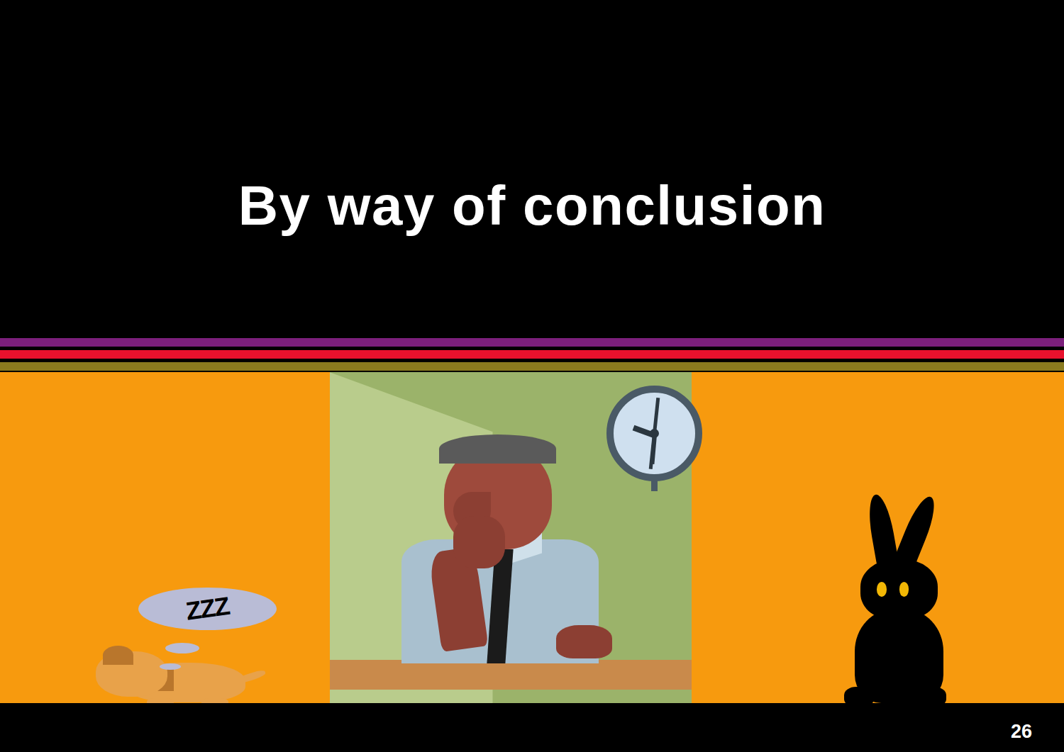By way of conclusion
ZZZ
26